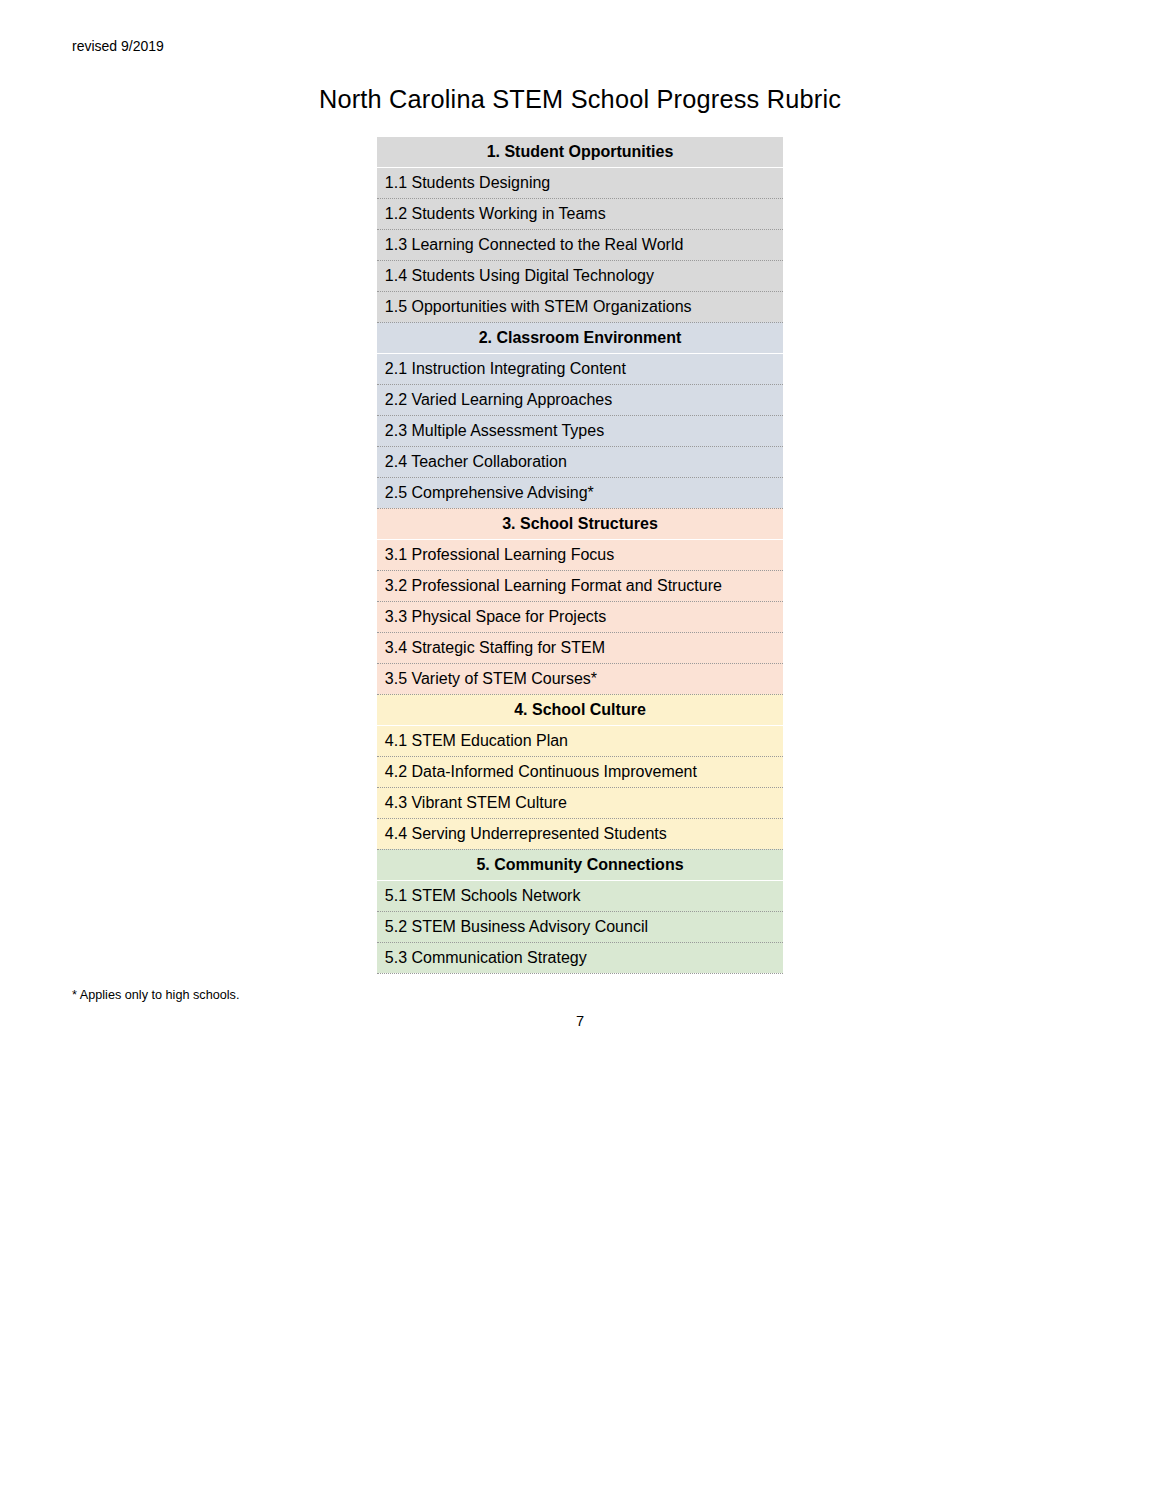revised 9/2019
North Carolina STEM School Progress Rubric
| 1. Student Opportunities |
| 1.1 Students Designing |
| 1.2 Students Working in Teams |
| 1.3 Learning Connected to the Real World |
| 1.4 Students Using Digital Technology |
| 1.5 Opportunities with STEM Organizations |
| 2. Classroom Environment |
| 2.1 Instruction Integrating Content |
| 2.2 Varied Learning Approaches |
| 2.3 Multiple Assessment Types |
| 2.4 Teacher Collaboration |
| 2.5 Comprehensive Advising* |
| 3. School Structures |
| 3.1 Professional Learning Focus |
| 3.2 Professional Learning Format and Structure |
| 3.3 Physical Space for Projects |
| 3.4 Strategic Staffing for STEM |
| 3.5 Variety of STEM Courses* |
| 4. School Culture |
| 4.1 STEM Education Plan |
| 4.2 Data-Informed Continuous Improvement |
| 4.3 Vibrant STEM Culture |
| 4.4 Serving Underrepresented Students |
| 5. Community Connections |
| 5.1 STEM Schools Network |
| 5.2 STEM Business Advisory Council |
| 5.3 Communication Strategy |
* Applies only to high schools.
7